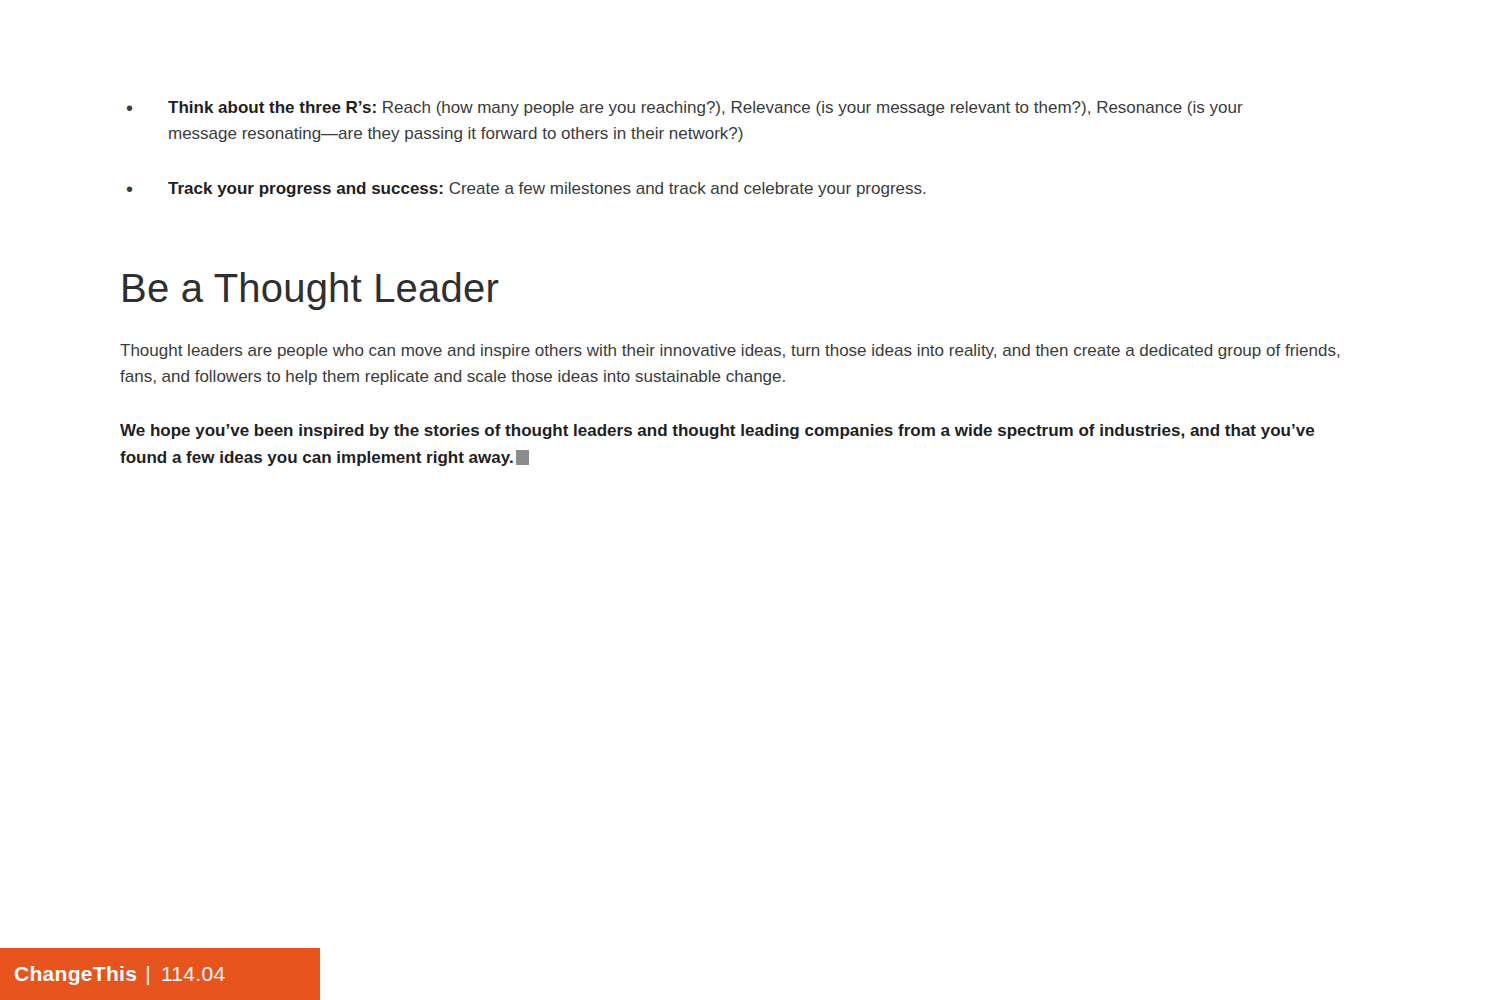Think about the three R’s: Reach (how many people are you reaching?), Relevance (is your message relevant to them?), Resonance (is your message resonating—are they passing it forward to others in their network?)
Track your progress and success: Create a few milestones and track and celebrate your progress.
Be a Thought Leader
Thought leaders are people who can move and inspire others with their innovative ideas, turn those ideas into reality, and then create a dedicated group of friends, fans, and followers to help them replicate and scale those ideas into sustainable change.
We hope you’ve been inspired by the stories of thought leaders and thought leading companies from a wide spectrum of industries, and that you’ve found a few ideas you can implement right away.
ChangeThis|114.04